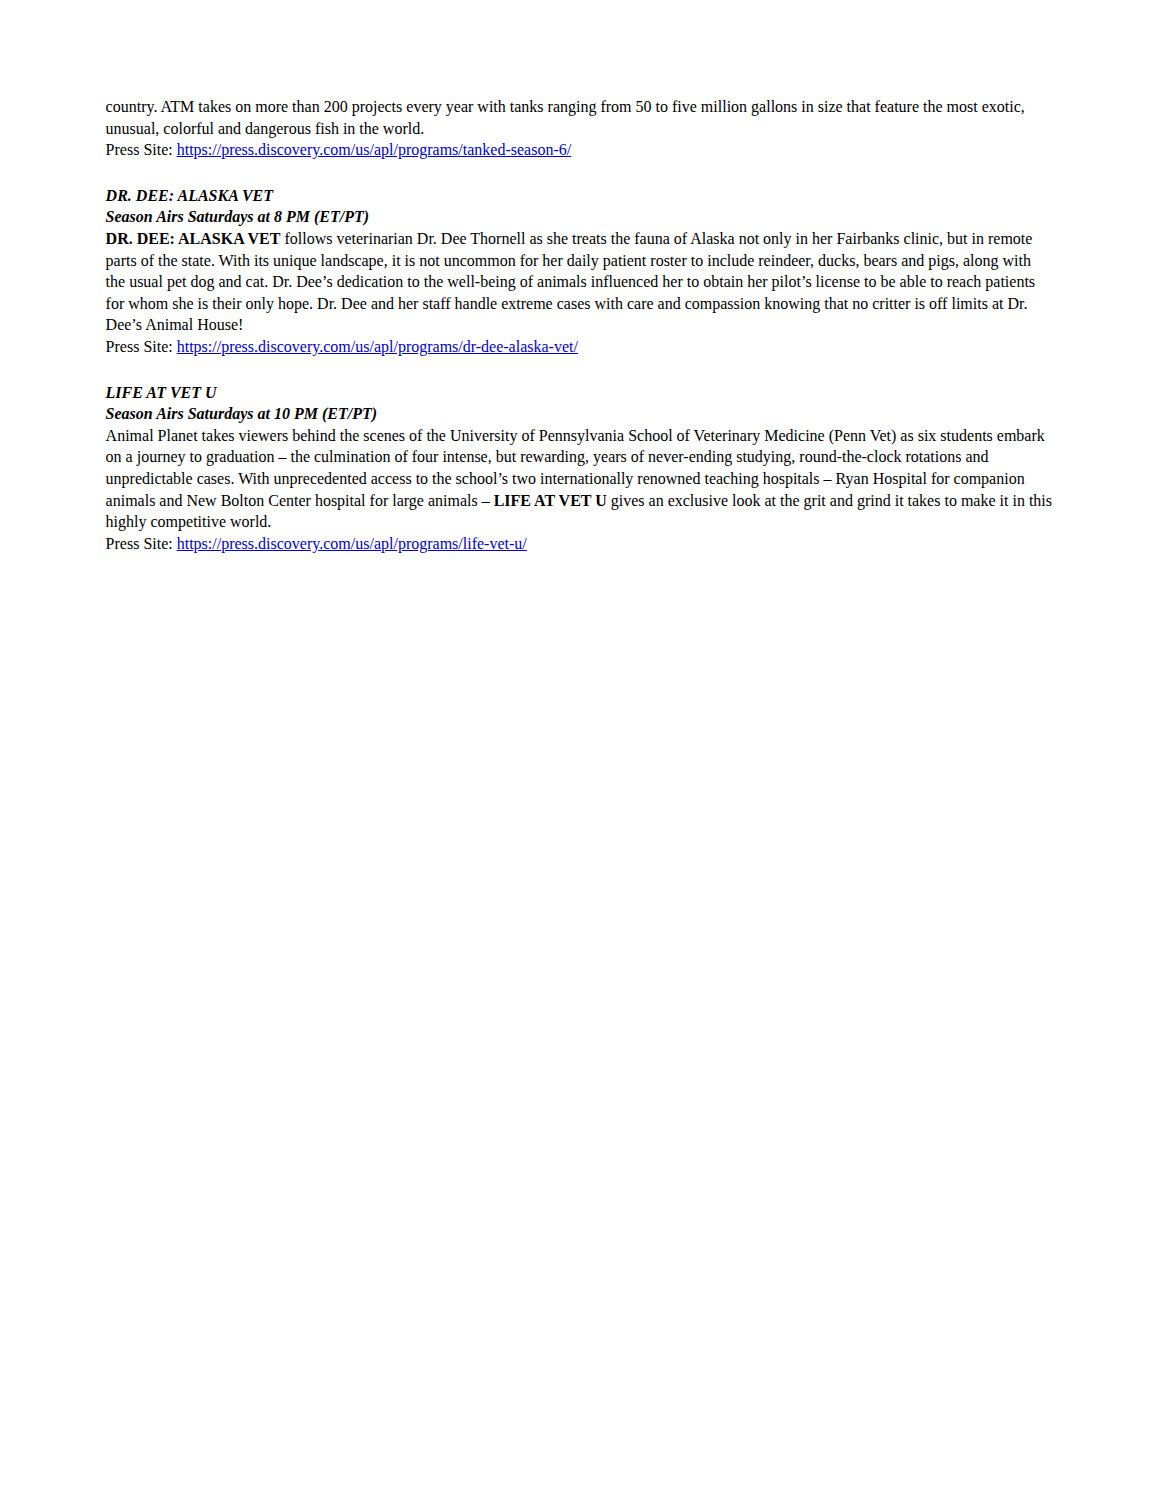country. ATM takes on more than 200 projects every year with tanks ranging from 50 to five million gallons in size that feature the most exotic, unusual, colorful and dangerous fish in the world.
Press Site: https://press.discovery.com/us/apl/programs/tanked-season-6/
DR. DEE: ALASKA VETSeason Airs Saturdays at 8 PM (ET/PT)
DR. DEE: ALASKA VET follows veterinarian Dr. Dee Thornell as she treats the fauna of Alaska not only in her Fairbanks clinic, but in remote parts of the state. With its unique landscape, it is not uncommon for her daily patient roster to include reindeer, ducks, bears and pigs, along with the usual pet dog and cat. Dr. Dee’s dedication to the well-being of animals influenced her to obtain her pilot’s license to be able to reach patients for whom she is their only hope. Dr. Dee and her staff handle extreme cases with care and compassion knowing that no critter is off limits at Dr. Dee’s Animal House!
Press Site: https://press.discovery.com/us/apl/programs/dr-dee-alaska-vet/
LIFE AT VET USeason Airs Saturdays at 10 PM (ET/PT)
Animal Planet takes viewers behind the scenes of the University of Pennsylvania School of Veterinary Medicine (Penn Vet) as six students embark on a journey to graduation – the culmination of four intense, but rewarding, years of never-ending studying, round-the-clock rotations and unpredictable cases. With unprecedented access to the school’s two internationally renowned teaching hospitals – Ryan Hospital for companion animals and New Bolton Center hospital for large animals – LIFE AT VET U gives an exclusive look at the grit and grind it takes to make it in this highly competitive world.
Press Site: https://press.discovery.com/us/apl/programs/life-vet-u/